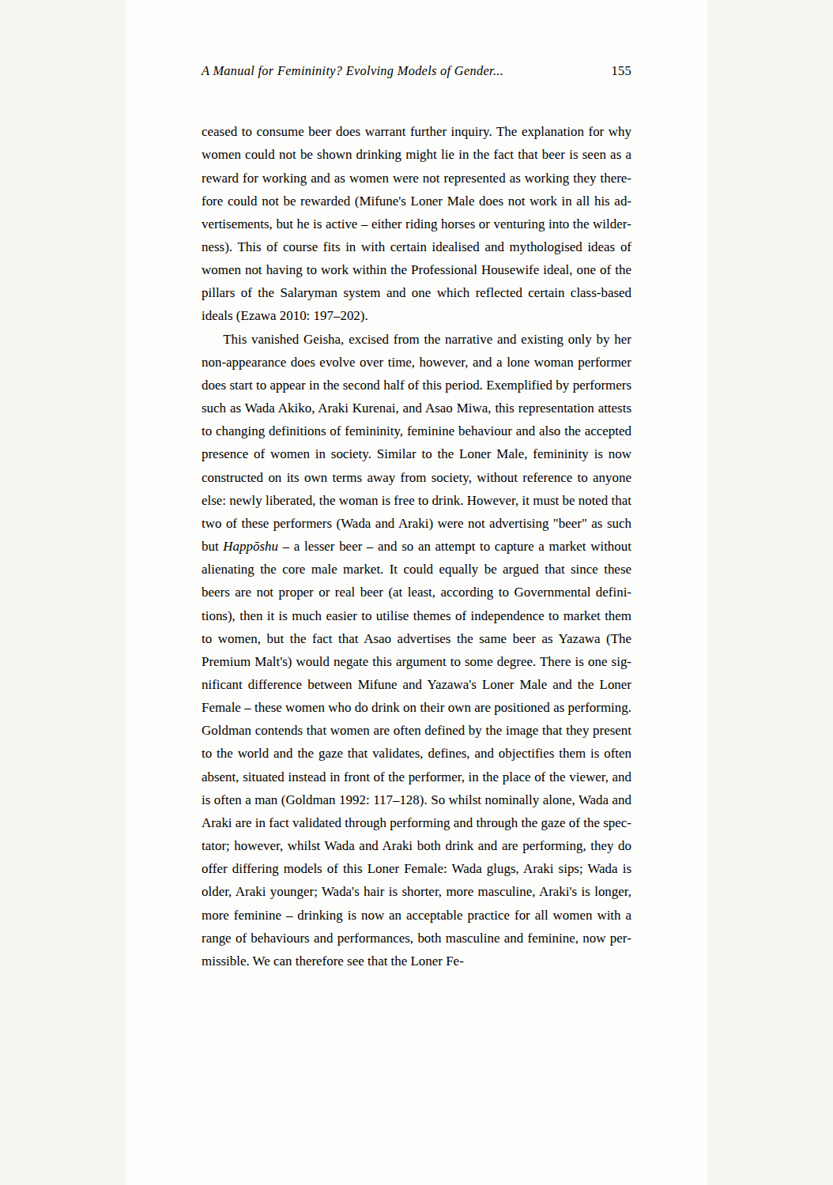A Manual for Femininity? Evolving Models of Gender... 155
ceased to consume beer does warrant further inquiry. The explanation for why women could not be shown drinking might lie in the fact that beer is seen as a reward for working and as women were not represented as working they therefore could not be rewarded (Mifune's Loner Male does not work in all his advertisements, but he is active – either riding horses or venturing into the wilderness). This of course fits in with certain idealised and mythologised ideas of women not having to work within the Professional Housewife ideal, one of the pillars of the Salaryman system and one which reflected certain class-based ideals (Ezawa 2010: 197–202).
This vanished Geisha, excised from the narrative and existing only by her non-appearance does evolve over time, however, and a lone woman performer does start to appear in the second half of this period. Exemplified by performers such as Wada Akiko, Araki Kurenai, and Asao Miwa, this representation attests to changing definitions of femininity, feminine behaviour and also the accepted presence of women in society. Similar to the Loner Male, femininity is now constructed on its own terms away from society, without reference to anyone else: newly liberated, the woman is free to drink. However, it must be noted that two of these performers (Wada and Araki) were not advertising "beer" as such but Happōshu – a lesser beer – and so an attempt to capture a market without alienating the core male market. It could equally be argued that since these beers are not proper or real beer (at least, according to Governmental definitions), then it is much easier to utilise themes of independence to market them to women, but the fact that Asao advertises the same beer as Yazawa (The Premium Malt's) would negate this argument to some degree. There is one significant difference between Mifune and Yazawa's Loner Male and the Loner Female – these women who do drink on their own are positioned as performing. Goldman contends that women are often defined by the image that they present to the world and the gaze that validates, defines, and objectifies them is often absent, situated instead in front of the performer, in the place of the viewer, and is often a man (Goldman 1992: 117–128). So whilst nominally alone, Wada and Araki are in fact validated through performing and through the gaze of the spectator; however, whilst Wada and Araki both drink and are performing, they do offer differing models of this Loner Female: Wada glugs, Araki sips; Wada is older, Araki younger; Wada's hair is shorter, more masculine, Araki's is longer, more feminine – drinking is now an acceptable practice for all women with a range of behaviours and performances, both masculine and feminine, now permissible. We can therefore see that the Loner Fe-